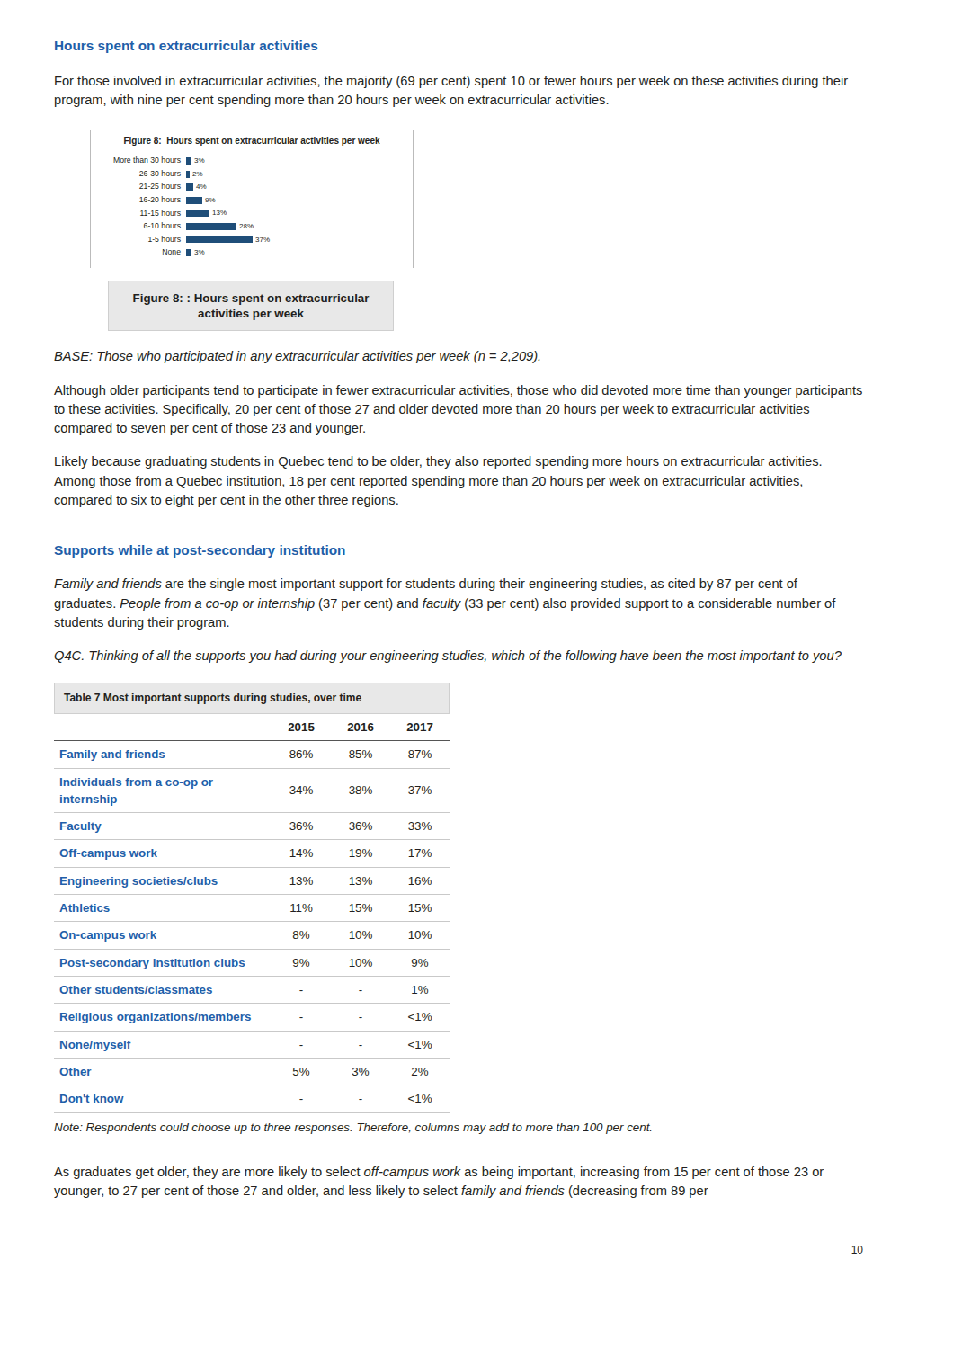Hours spent on extracurricular activities
For those involved in extracurricular activities, the majority (69 per cent) spent 10 or fewer hours per week on these activities during their program, with nine per cent spending more than 20 hours per week on extracurricular activities.
Figure 8: Hours spent on extracurricular activities per week
| More than 30 hours | 3% |
| 26-30 hours | 2% |
| 21-25 hours | 4% |
| 16-20 hours | 9% |
| 11-15 hours | 13% |
| 6-10 hours | 28% |
| 1-5 hours | 37% |
| None | 3% |
Figure 8: : Hours spent on extracurricular activities per week
BASE: Those who participated in any extracurricular activities per week (n = 2,209).
Although older participants tend to participate in fewer extracurricular activities, those who did devoted more time than younger participants to these activities. Specifically, 20 per cent of those 27 and older devoted more than 20 hours per week to extracurricular activities compared to seven per cent of those 23 and younger.
Likely because graduating students in Quebec tend to be older, they also reported spending more hours on extracurricular activities. Among those from a Quebec institution, 18 per cent reported spending more than 20 hours per week on extracurricular activities, compared to six to eight per cent in the other three regions.
Supports while at post-secondary institution
Family and friends are the single most important support for students during their engineering studies, as cited by 87 per cent of graduates. People from a co-op or internship (37 per cent) and faculty (33 per cent) also provided support to a considerable number of students during their program.
Q4C. Thinking of all the supports you had during your engineering studies, which of the following have been the most important to you?
Table 7 Most important supports during studies, over time
| | 2015 | 2016 | 2017 |
| --- | --- | --- | --- |
| Family and friends | 86% | 85% | 87% |
| Individuals from a co-op or internship | 34% | 38% | 37% |
| Faculty | 36% | 36% | 33% |
| Off-campus work | 14% | 19% | 17% |
| Engineering societies/clubs | 13% | 13% | 16% |
| Athletics | 11% | 15% | 15% |
| On-campus work | 8% | 10% | 10% |
| Post-secondary institution clubs | 9% | 10% | 9% |
| Other students/classmates | - | - | 1% |
| Religious organizations/members | - | - | <1% |
| None/myself | - | - | <1% |
| Other | 5% | 3% | 2% |
| Don't know | - | - | <1% |
Note: Respondents could choose up to three responses. Therefore, columns may add to more than 100 per cent.
As graduates get older, they are more likely to select off-campus work as being important, increasing from 15 per cent of those 23 or younger, to 27 per cent of those 27 and older, and less likely to select family and friends (decreasing from 89 per
10